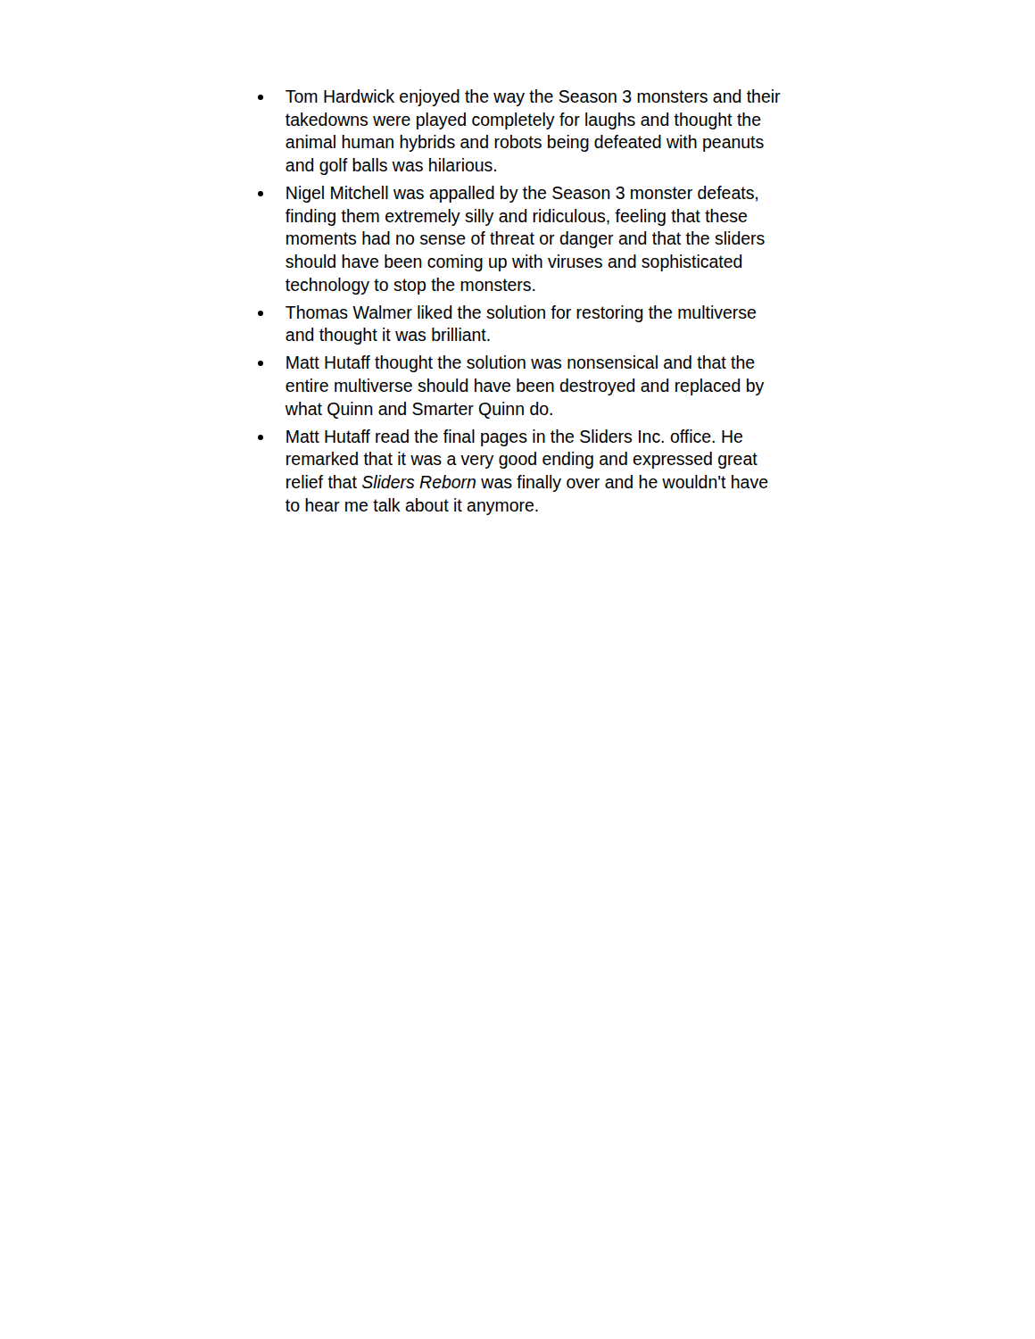Tom Hardwick enjoyed the way the Season 3 monsters and their takedowns were played completely for laughs and thought the animal human hybrids and robots being defeated with peanuts and golf balls was hilarious.
Nigel Mitchell was appalled by the Season 3 monster defeats, finding them extremely silly and ridiculous, feeling that these moments had no sense of threat or danger and that the sliders should have been coming up with viruses and sophisticated technology to stop the monsters.
Thomas Walmer liked the solution for restoring the multiverse and thought it was brilliant.
Matt Hutaff thought the solution was nonsensical and that the entire multiverse should have been destroyed and replaced by what Quinn and Smarter Quinn do.
Matt Hutaff read the final pages in the Sliders Inc. office. He remarked that it was a very good ending and expressed great relief that Sliders Reborn was finally over and he wouldn't have to hear me talk about it anymore.